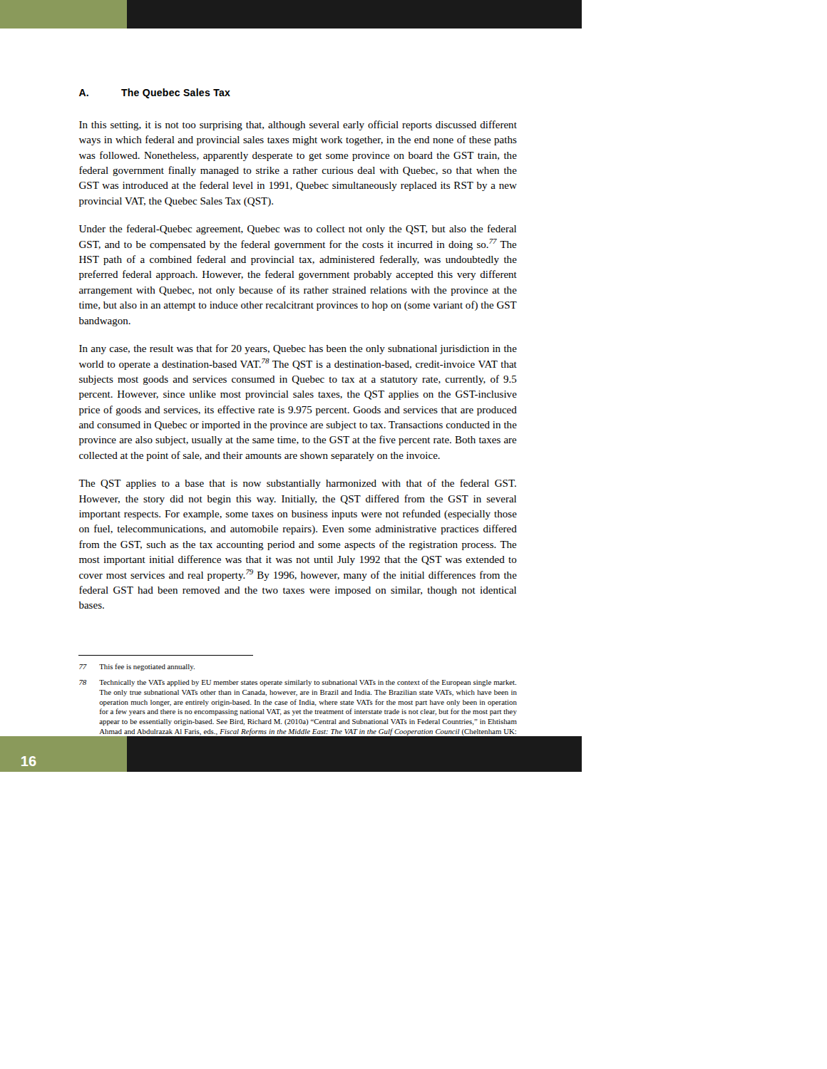A.
The Quebec Sales Tax
In this setting, it is not too surprising that, although several early official reports discussed different ways in which federal and provincial sales taxes might work together, in the end none of these paths was followed. Nonetheless, apparently desperate to get some province on board the GST train, the federal government finally managed to strike a rather curious deal with Quebec, so that when the GST was introduced at the federal level in 1991, Quebec simultaneously replaced its RST by a new provincial VAT, the Quebec Sales Tax (QST).
Under the federal-Quebec agreement, Quebec was to collect not only the QST, but also the federal GST, and to be compensated by the federal government for the costs it incurred in doing so.77 The HST path of a combined federal and provincial tax, administered federally, was undoubtedly the preferred federal approach. However, the federal government probably accepted this very different arrangement with Quebec, not only because of its rather strained relations with the province at the time, but also in an attempt to induce other recalcitrant provinces to hop on (some variant of) the GST bandwagon.
In any case, the result was that for 20 years, Quebec has been the only subnational jurisdiction in the world to operate a destination-based VAT.78 The QST is a destination-based, credit-invoice VAT that subjects most goods and services consumed in Quebec to tax at a statutory rate, currently, of 9.5 percent. However, since unlike most provincial sales taxes, the QST applies on the GST-inclusive price of goods and services, its effective rate is 9.975 percent. Goods and services that are produced and consumed in Quebec or imported in the province are subject to tax. Transactions conducted in the province are also subject, usually at the same time, to the GST at the five percent rate. Both taxes are collected at the point of sale, and their amounts are shown separately on the invoice.
The QST applies to a base that is now substantially harmonized with that of the federal GST. However, the story did not begin this way. Initially, the QST differed from the GST in several important respects. For example, some taxes on business inputs were not refunded (especially those on fuel, telecommunications, and automobile repairs). Even some administrative practices differed from the GST, such as the tax accounting period and some aspects of the registration process. The most important initial difference was that it was not until July 1992 that the QST was extended to cover most services and real property.79 By 1996, however, many of the initial differences from the federal GST had been removed and the two taxes were imposed on similar, though not identical bases.
77
This fee is negotiated annually.
78
Technically the VATs applied by EU member states operate similarly to subnational VATs in the context of the European single market. The only true subnational VATs other than in Canada, however, are in Brazil and India. The Brazilian state VATs, which have been in operation much longer, are entirely origin-based. In the case of India, where state VATs for the most part have only been in operation for a few years and there is no encompassing national VAT, as yet the treatment of interstate trade is not clear, but for the most part they appear to be essentially origin-based. See Bird, Richard M. (2010a) “Central and Subnational VATs in Federal Countries,” in Ehtisham Ahmad and Abdulrazak Al Faris, eds., Fiscal Reforms in the Middle East: The VAT in the Gulf Cooperation Council (Cheltenham UK: Edward Elgar), pp. 38-75.
79
Mintz, Jack M., Thomas A. Wilson and Pierre-Pascal Gendron (1994) “Canada’s GST: Sales Tax Harmonization Is the Key to Simplification,” Tax Notes International, 8: 661-78.
16